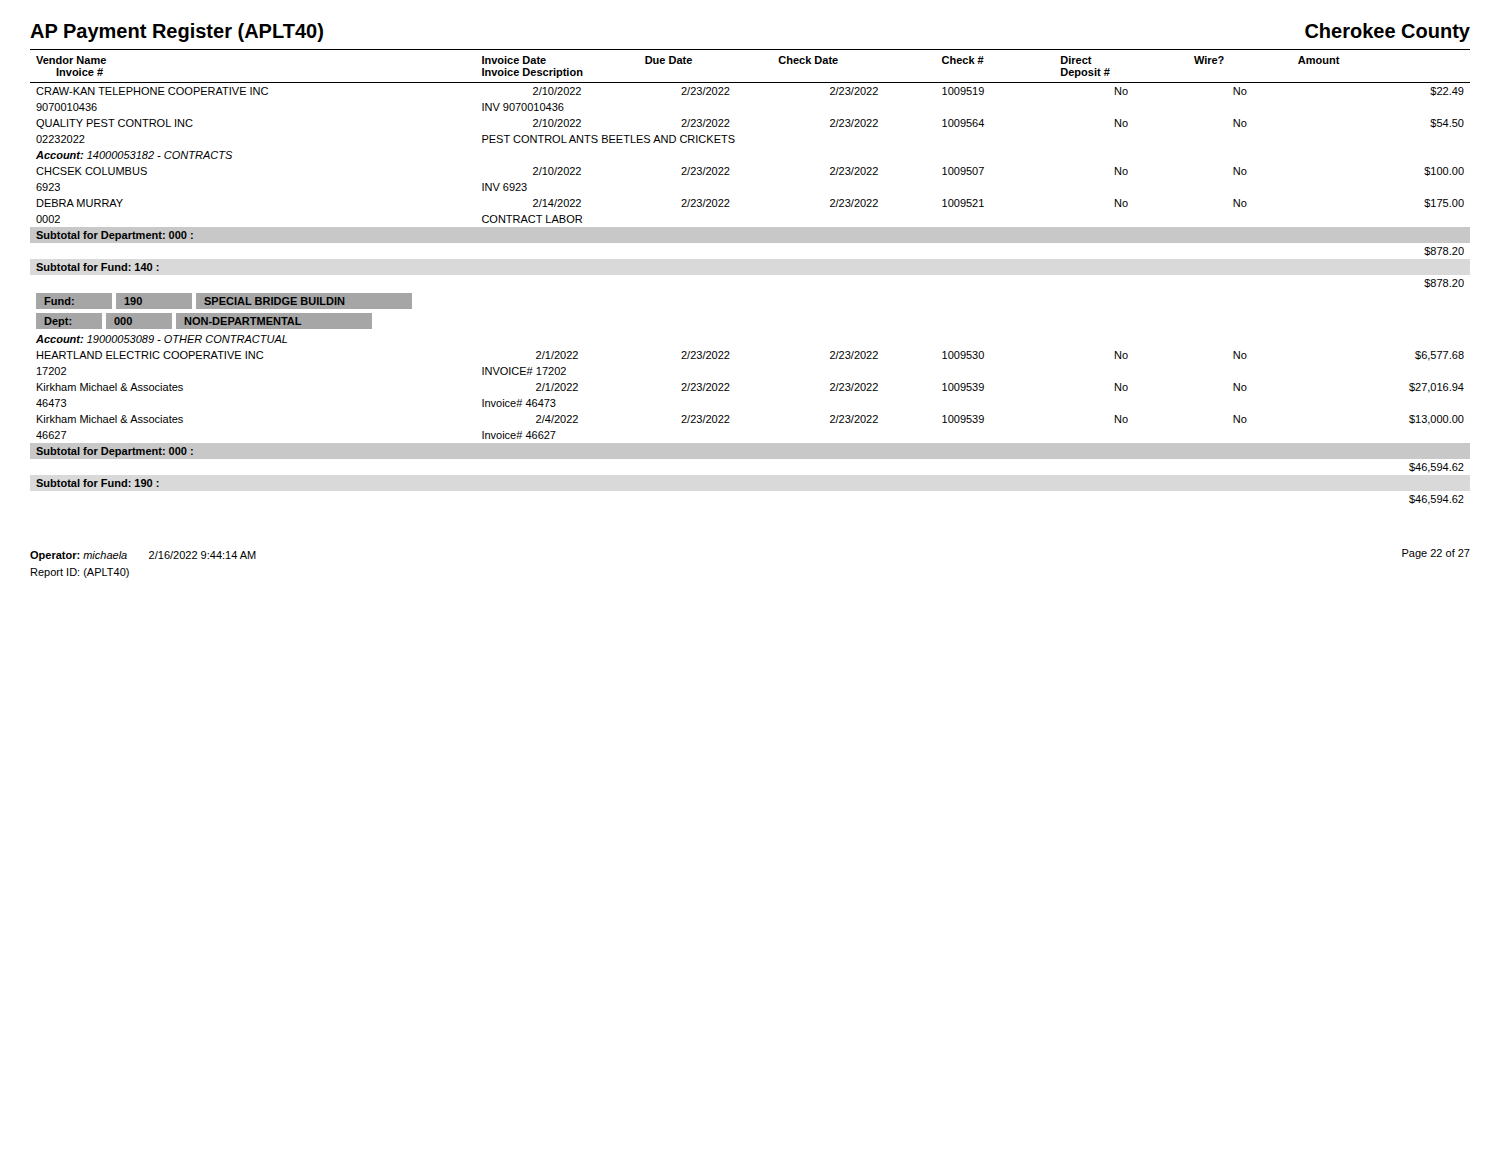AP Payment Register (APLT40)
Cherokee County
| Vendor Name Invoice # | Invoice Date Invoice Description | Due Date | Check Date | Check # | Direct Deposit # | Wire? | Amount |
| --- | --- | --- | --- | --- | --- | --- | --- |
| CRAW-KAN TELEPHONE COOPERATIVE INC | 2/10/2022 | 2/23/2022 | 2/23/2022 | 1009519 | No | No | $22.49 |
| 9070010436 | INV 9070010436 |
| QUALITY PEST CONTROL INC | 2/10/2022 | 2/23/2022 | 2/23/2022 | 1009564 | No | No | $54.50 |
| 02232022 | PEST CONTROL ANTS BEETLES AND CRICKETS |
| Account: 14000053182 - CONTRACTS |
| CHCSEK COLUMBUS | 2/10/2022 | 2/23/2022 | 2/23/2022 | 1009507 | No | No | $100.00 |
| 6923 | INV 6923 |
| DEBRA MURRAY | 2/14/2022 | 2/23/2022 | 2/23/2022 | 1009521 | No | No | $175.00 |
| 0002 | CONTRACT LABOR |
| Subtotal for Department: 000 : |
| $878.20 |
| Subtotal for Fund: 140 : |
| $878.20 |
| Fund: 190 SPECIAL BRIDGE BUILDIN |
| Dept: 000 NON-DEPARTMENTAL |
| Account: 19000053089 - OTHER CONTRACTUAL |
| HEARTLAND ELECTRIC COOPERATIVE INC | 2/1/2022 | 2/23/2022 | 2/23/2022 | 1009530 | No | No | $6,577.68 |
| 17202 | INVOICE# 17202 |
| Kirkham Michael & Associates | 2/1/2022 | 2/23/2022 | 2/23/2022 | 1009539 | No | No | $27,016.94 |
| 46473 | Invoice# 46473 |
| Kirkham Michael & Associates | 2/4/2022 | 2/23/2022 | 2/23/2022 | 1009539 | No | No | $13,000.00 |
| 46627 | Invoice# 46627 |
| Subtotal for Department: 000 : |
| $46,594.62 |
| Subtotal for Fund: 190 : |
| $46,594.62 |
Operator: michaela 2/16/2022 9:44:14 AM
Report ID: (APLT40)
Page 22 of 27